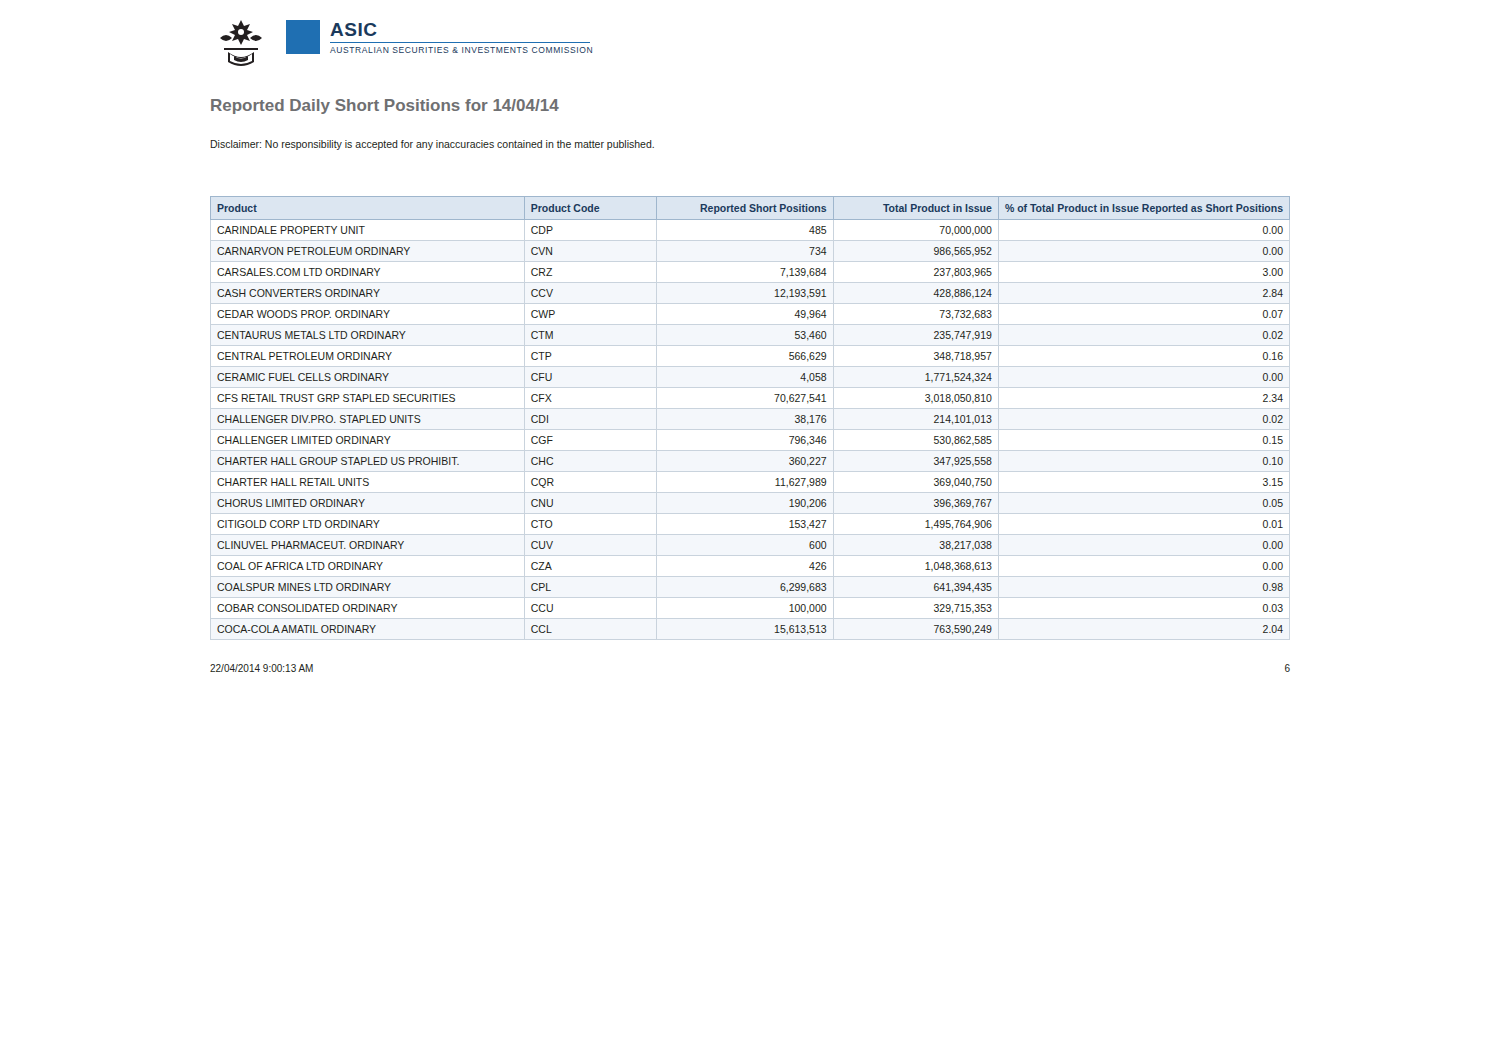ASIC
Australian Securities & Investments Commission
Reported Daily Short Positions for 14/04/14
Disclaimer: No responsibility is accepted for any inaccuracies contained in the matter published.
| Product | Product Code | Reported Short Positions | Total Product in Issue | % of Total Product in Issue Reported as Short Positions |
| --- | --- | --- | --- | --- |
| CARINDALE PROPERTY UNIT | CDP | 485 | 70,000,000 | 0.00 |
| CARNARVON PETROLEUM ORDINARY | CVN | 734 | 986,565,952 | 0.00 |
| CARSALES.COM LTD ORDINARY | CRZ | 7,139,684 | 237,803,965 | 3.00 |
| CASH CONVERTERS ORDINARY | CCV | 12,193,591 | 428,886,124 | 2.84 |
| CEDAR WOODS PROP. ORDINARY | CWP | 49,964 | 73,732,683 | 0.07 |
| CENTAURUS METALS LTD ORDINARY | CTM | 53,460 | 235,747,919 | 0.02 |
| CENTRAL PETROLEUM ORDINARY | CTP | 566,629 | 348,718,957 | 0.16 |
| CERAMIC FUEL CELLS ORDINARY | CFU | 4,058 | 1,771,524,324 | 0.00 |
| CFS RETAIL TRUST GRP STAPLED SECURITIES | CFX | 70,627,541 | 3,018,050,810 | 2.34 |
| CHALLENGER DIV.PRO. STAPLED UNITS | CDI | 38,176 | 214,101,013 | 0.02 |
| CHALLENGER LIMITED ORDINARY | CGF | 796,346 | 530,862,585 | 0.15 |
| CHARTER HALL GROUP STAPLED US PROHIBIT. | CHC | 360,227 | 347,925,558 | 0.10 |
| CHARTER HALL RETAIL UNITS | CQR | 11,627,989 | 369,040,750 | 3.15 |
| CHORUS LIMITED ORDINARY | CNU | 190,206 | 396,369,767 | 0.05 |
| CITIGOLD CORP LTD ORDINARY | CTO | 153,427 | 1,495,764,906 | 0.01 |
| CLINUVEL PHARMACEUT. ORDINARY | CUV | 600 | 38,217,038 | 0.00 |
| COAL OF AFRICA LTD ORDINARY | CZA | 426 | 1,048,368,613 | 0.00 |
| COALSPUR MINES LTD ORDINARY | CPL | 6,299,683 | 641,394,435 | 0.98 |
| COBAR CONSOLIDATED ORDINARY | CCU | 100,000 | 329,715,353 | 0.03 |
| COCA-COLA AMATIL ORDINARY | CCL | 15,613,513 | 763,590,249 | 2.04 |
22/04/2014 9:00:13 AM
6